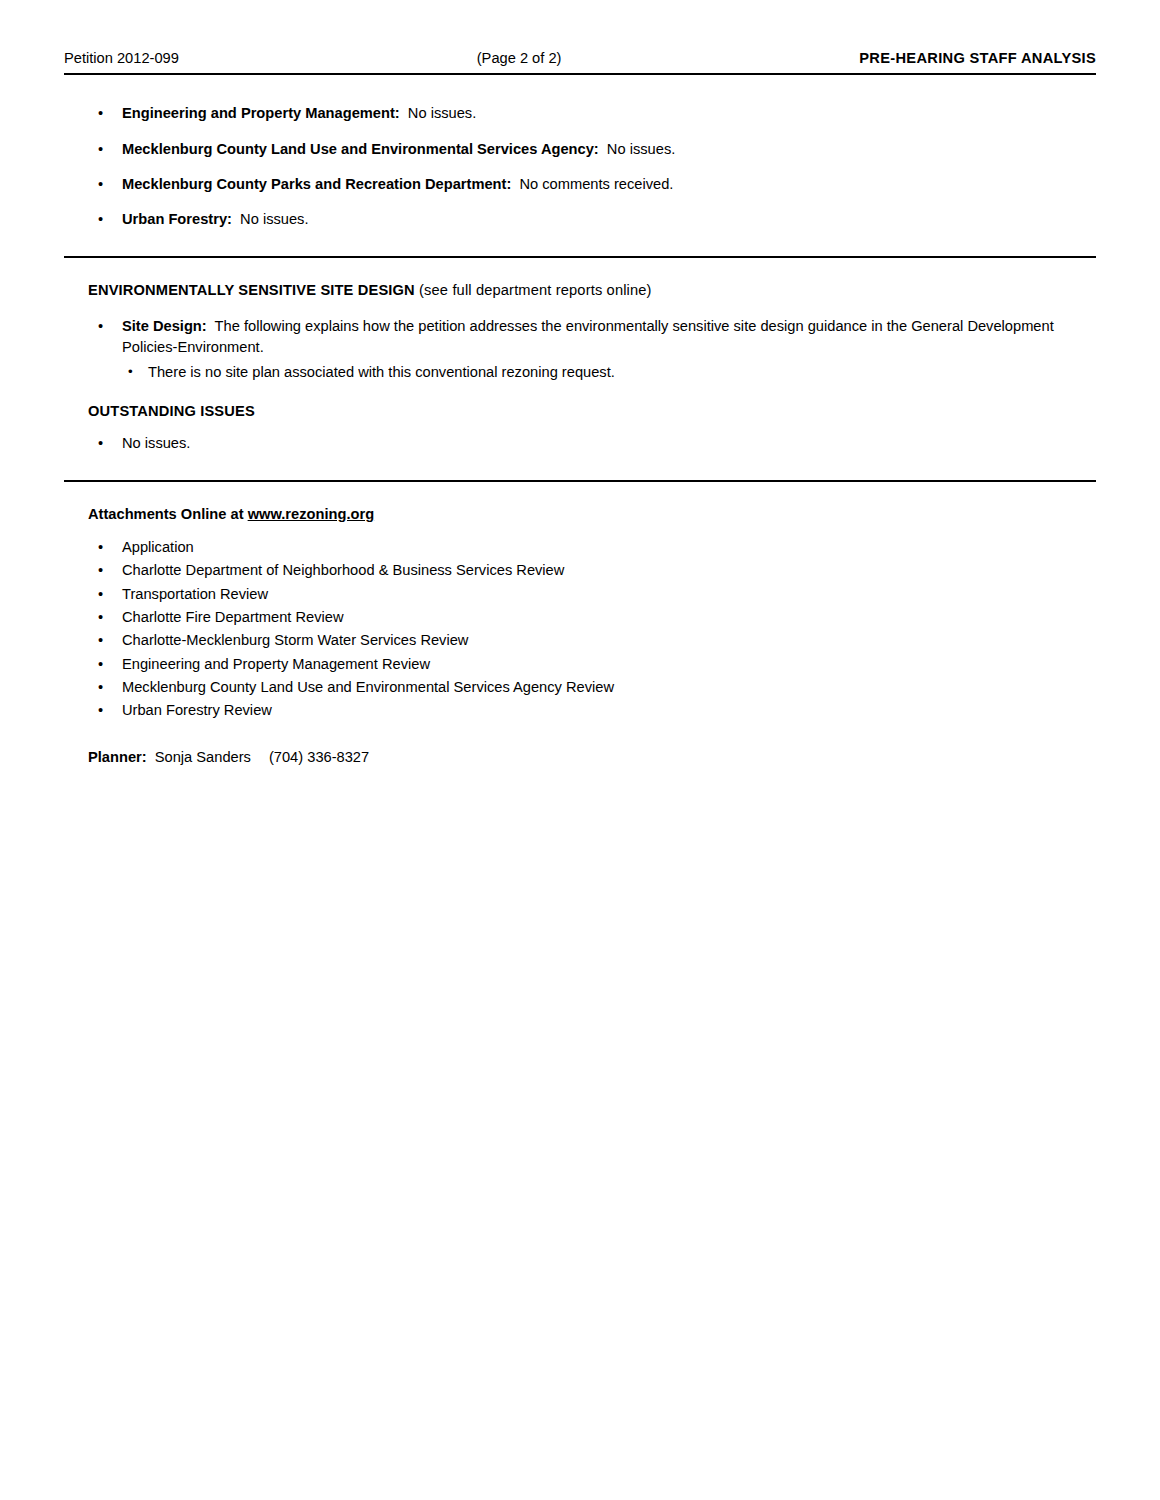Petition 2012-099
(Page 2 of 2)
PRE-HEARING STAFF ANALYSIS
Engineering and Property Management: No issues.
Mecklenburg County Land Use and Environmental Services Agency: No issues.
Mecklenburg County Parks and Recreation Department: No comments received.
Urban Forestry: No issues.
ENVIRONMENTALLY SENSITIVE SITE DESIGN (see full department reports online)
Site Design: The following explains how the petition addresses the environmentally sensitive site design guidance in the General Development Policies-Environment.
There is no site plan associated with this conventional rezoning request.
OUTSTANDING ISSUES
No issues.
Attachments Online at www.rezoning.org
Application
Charlotte Department of Neighborhood & Business Services Review
Transportation Review
Charlotte Fire Department Review
Charlotte-Mecklenburg Storm Water Services Review
Engineering and Property Management Review
Mecklenburg County Land Use and Environmental Services Agency Review
Urban Forestry Review
Planner: Sonja Sanders (704) 336-8327